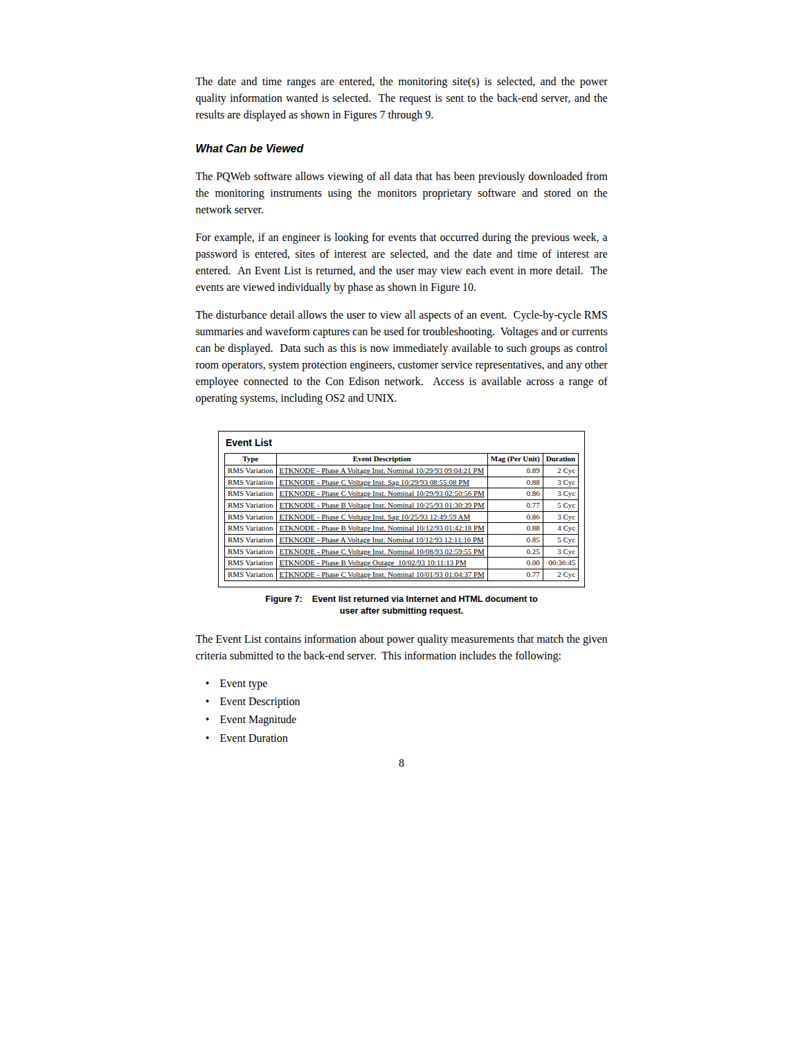The date and time ranges are entered, the monitoring site(s) is selected, and the power quality information wanted is selected. The request is sent to the back-end server, and the results are displayed as shown in Figures 7 through 9.
What Can be Viewed
The PQWeb software allows viewing of all data that has been previously downloaded from the monitoring instruments using the monitors proprietary software and stored on the network server.
For example, if an engineer is looking for events that occurred during the previous week, a password is entered, sites of interest are selected, and the date and time of interest are entered. An Event List is returned, and the user may view each event in more detail. The events are viewed individually by phase as shown in Figure 10.
The disturbance detail allows the user to view all aspects of an event. Cycle-by-cycle RMS summaries and waveform captures can be used for troubleshooting. Voltages and or currents can be displayed. Data such as this is now immediately available to such groups as control room operators, system protection engineers, customer service representatives, and any other employee connected to the Con Edison network. Access is available across a range of operating systems, including OS2 and UNIX.
Event List
| Type | Event Description | Mag (Per Unit) | Duration |
| --- | --- | --- | --- |
| RMS Variation | ETKNODE - Phase A Voltage Inst. Nominal 10/29/93 09:04:21 PM | 0.89 | 2 Cyc |
| RMS Variation | ETKNODE - Phase C Voltage Inst. Sag 10/29/93 08:55:08 PM | 0.88 | 3 Cyc |
| RMS Variation | ETKNODE - Phase C Voltage Inst. Nominal 10/29/93 02:50:56 PM | 0.86 | 3 Cyc |
| RMS Variation | ETKNODE - Phase B Voltage Inst. Nominal 10/25/93 01:30:39 PM | 0.77 | 5 Cyc |
| RMS Variation | ETKNODE - Phase C Voltage Inst. Sag 10/25/93 12:49:59 AM | 0.86 | 3 Cyc |
| RMS Variation | ETKNODE - Phase B Voltage Inst. Nominal 10/12/93 01:42:18 PM | 0.88 | 4 Cyc |
| RMS Variation | ETKNODE - Phase A Voltage Inst. Nominal 10/12/93 12:11:16 PM | 0.85 | 5 Cyc |
| RMS Variation | ETKNODE - Phase C Voltage Inst. Nominal 10/08/93 02:59:55 PM | 0.25 | 3 Cyc |
| RMS Variation | ETKNODE - Phase B Voltage Outage 10/02/93 10:11:13 PM | 0.00 | 00:36:45 |
| RMS Variation | ETKNODE - Phase C Voltage Inst. Nominal 10/01/93 01:04:37 PM | 0.77 | 2 Cyc |
Figure 7: Event list returned via Internet and HTML document to user after submitting request.
The Event List contains information about power quality measurements that match the given criteria submitted to the back-end server. This information includes the following:
Event type
Event Description
Event Magnitude
Event Duration
8